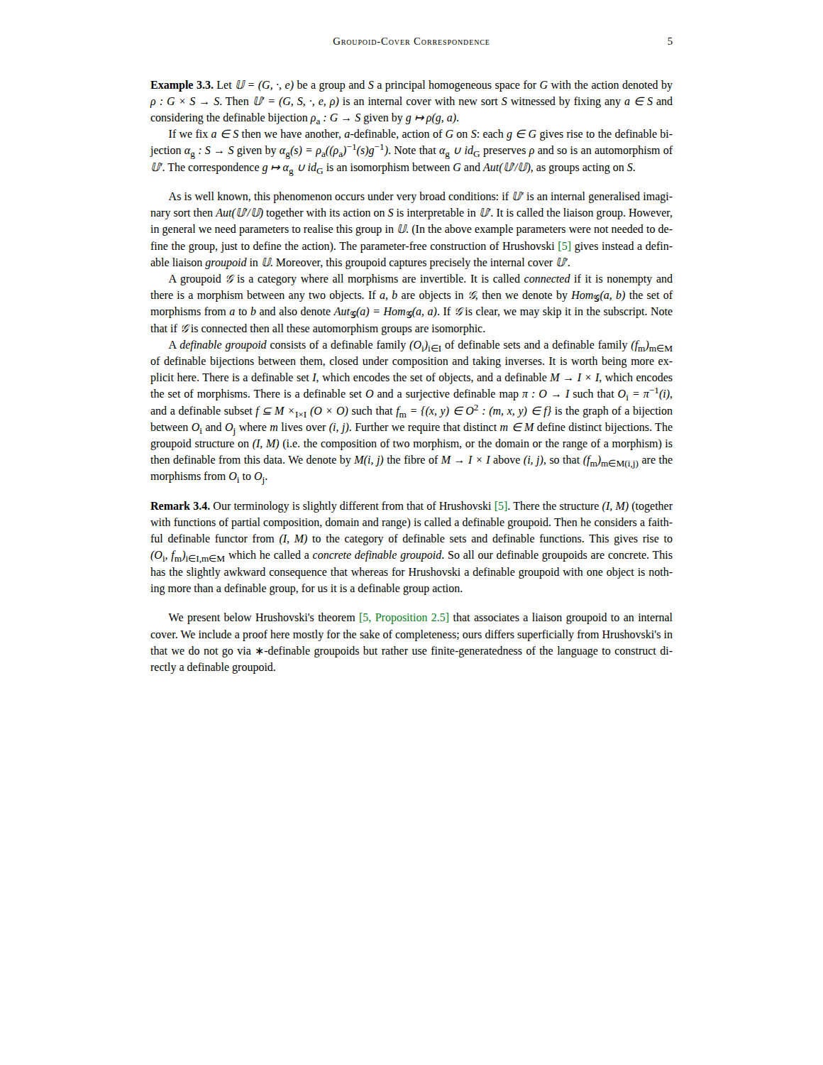Groupoid-Cover Correspondence 5
Example 3.3. Let 𝕌 = (G, ·, e) be a group and S a principal homogeneous space for G with the action denoted by ρ : G × S → S. Then 𝕌′ = (G, S, ·, e, ρ) is an internal cover with new sort S witnessed by fixing any a ∈ S and considering the definable bijection ρa : G → S given by g ↦ ρ(g, a).
If we fix a ∈ S then we have another, a-definable, action of G on S: each g ∈ G gives rise to the definable bijection αg : S → S given by αg(s) = ρa((ρa)−1(s)g−1). Note that αg ∪ idG preserves ρ and so is an automorphism of 𝕌′. The correspondence g ↦ αg ∪ idG is an isomorphism between G and Aut(𝕌′/𝕌), as groups acting on S.
As is well known, this phenomenon occurs under very broad conditions: if 𝕌′ is an internal generalised imaginary sort then Aut(𝕌′/𝕌) together with its action on S is interpretable in 𝕌′. It is called the liaison group. However, in general we need parameters to realise this group in 𝕌. (In the above example parameters were not needed to define the group, just to define the action). The parameter-free construction of Hrushovski [5] gives instead a definable liaison groupoid in 𝕌. Moreover, this groupoid captures precisely the internal cover 𝕌′.
A groupoid 𝒢 is a category where all morphisms are invertible. It is called connected if it is nonempty and there is a morphism between any two objects. If a, b are objects in 𝒢, then we denote by Hom𝒢(a, b) the set of morphisms from a to b and also denote Aut𝒢(a) = Hom𝒢(a, a). If 𝒢 is clear, we may skip it in the subscript. Note that if 𝒢 is connected then all these automorphism groups are isomorphic.
A definable groupoid consists of a definable family (Oi)i∈I of definable sets and a definable family (fm)m∈M of definable bijections between them, closed under composition and taking inverses. It is worth being more explicit here. There is a definable set I, which encodes the set of objects, and a definable M → I × I, which encodes the set of morphisms. There is a definable set O and a surjective definable map π : O → I such that Oi = π−1(i), and a definable subset f ⊆ M ×I×I (O × O) such that fm = {(x, y) ∈ O2 : (m, x, y) ∈ f} is the graph of a bijection between Oi and Oj where m lives over (i, j). Further we require that distinct m ∈ M define distinct bijections. The groupoid structure on (I, M) (i.e. the composition of two morphism, or the domain or the range of a morphism) is then definable from this data. We denote by M(i, j) the fibre of M → I × I above (i, j), so that (fm)m∈M(i,j) are the morphisms from Oi to Oj.
Remark 3.4. Our terminology is slightly different from that of Hrushovski [5]. There the structure (I, M) (together with functions of partial composition, domain and range) is called a definable groupoid. Then he considers a faithful definable functor from (I, M) to the category of definable sets and definable functions. This gives rise to (Oi, fm)i∈I,m∈M which he called a concrete definable groupoid. So all our definable groupoids are concrete. This has the slightly awkward consequence that whereas for Hrushovski a definable groupoid with one object is nothing more than a definable group, for us it is a definable group action.
We present below Hrushovski's theorem [5, Proposition 2.5] that associates a liaison groupoid to an internal cover. We include a proof here mostly for the sake of completeness; ours differs superficially from Hrushovski's in that we do not go via ∗-definable groupoids but rather use finite-generatedness of the language to construct directly a definable groupoid.